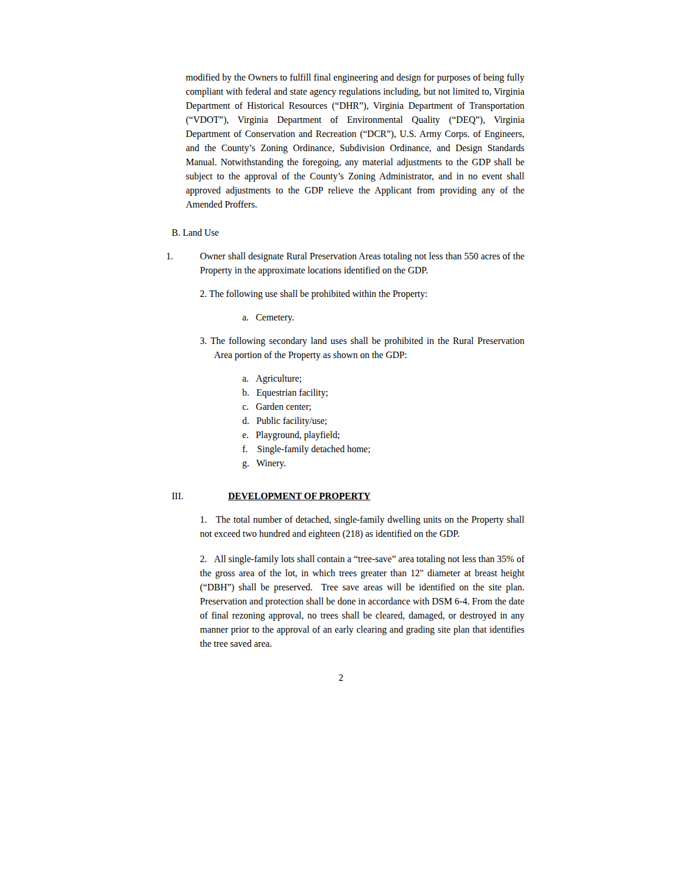modified by the Owners to fulfill final engineering and design for purposes of being fully compliant with federal and state agency regulations including, but not limited to, Virginia Department of Historical Resources (“DHR”), Virginia Department of Transportation (“VDOT”), Virginia Department of Environmental Quality (“DEQ”), Virginia Department of Conservation and Recreation (“DCR”), U.S. Army Corps. of Engineers, and the County’s Zoning Ordinance, Subdivision Ordinance, and Design Standards Manual. Notwithstanding the foregoing, any material adjustments to the GDP shall be subject to the approval of the County’s Zoning Administrator, and in no event shall approved adjustments to the GDP relieve the Applicant from providing any of the Amended Proffers.
B. Land Use
1. Owner shall designate Rural Preservation Areas totaling not less than 550 acres of the Property in the approximate locations identified on the GDP.
2. The following use shall be prohibited within the Property:
a. Cemetery.
3. The following secondary land uses shall be prohibited in the Rural Preservation Area portion of the Property as shown on the GDP:
a. Agriculture;
b. Equestrian facility;
c. Garden center;
d. Public facility/use;
e. Playground, playfield;
f. Single-family detached home;
g. Winery.
III. DEVELOPMENT OF PROPERTY
1. The total number of detached, single-family dwelling units on the Property shall not exceed two hundred and eighteen (218) as identified on the GDP.
2. All single-family lots shall contain a “tree-save” area totaling not less than 35% of the gross area of the lot, in which trees greater than 12" diameter at breast height (“DBH”) shall be preserved. Tree save areas will be identified on the site plan. Preservation and protection shall be done in accordance with DSM 6-4. From the date of final rezoning approval, no trees shall be cleared, damaged, or destroyed in any manner prior to the approval of an early clearing and grading site plan that identifies the tree saved area.
2